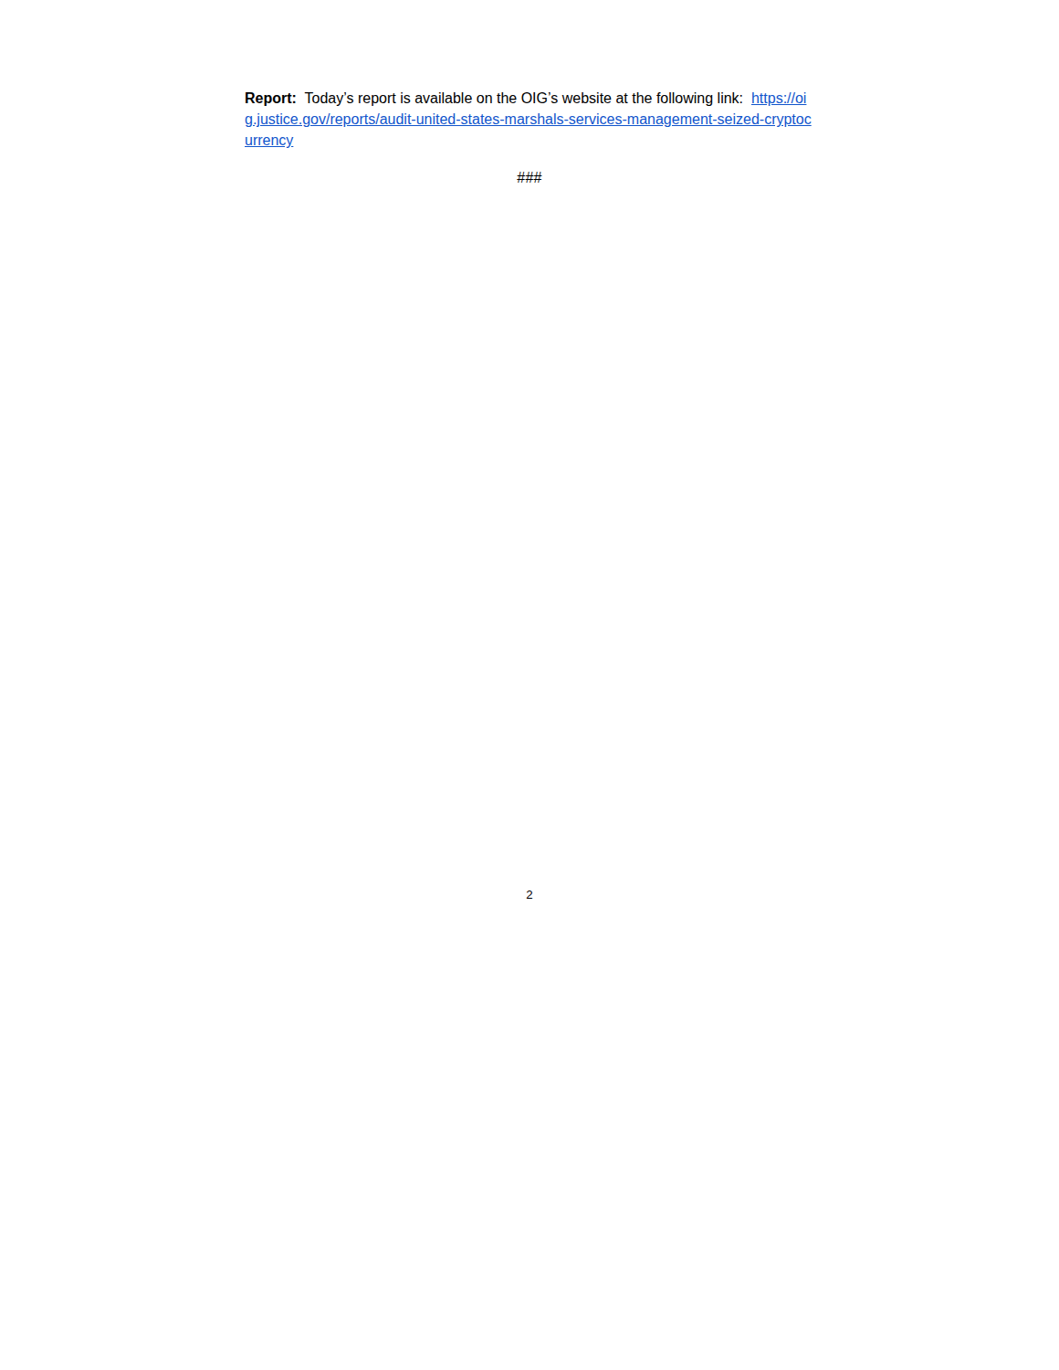Report: Today’s report is available on the OIG’s website at the following link: https://oig.justice.gov/reports/audit-united-states-marshals-services-management-seized-cryptocurrency
###
2